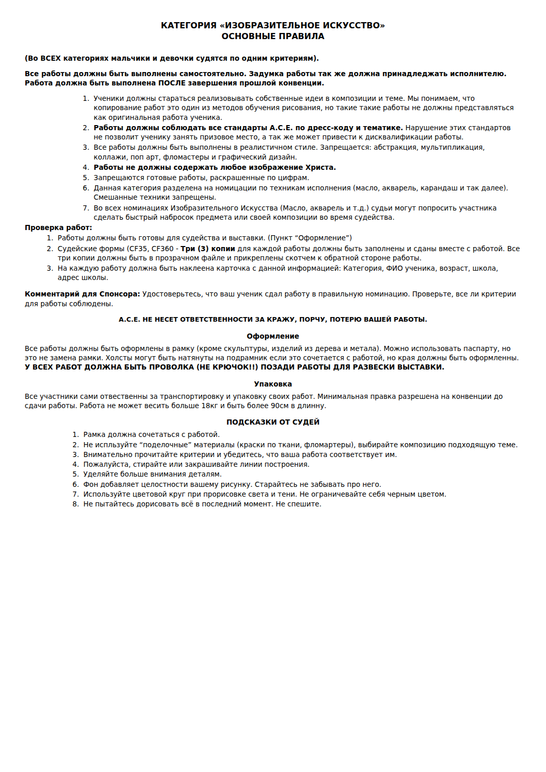КАТЕГОРИЯ «ИЗОБРАЗИТЕЛЬНОЕ ИСКУССТВО»
ОСНОВНЫЕ ПРАВИЛА
(Во ВСЕХ категориях мальчики и девочки судятся по одним критериям).
Все работы должны быть выполнены самостоятельно. Задумка работы так же должна принадледжать исполнителю. Работа должна быть выполнена ПОСЛЕ завершения прошлой конвенции.
Ученики должны стараться реализовывать собственные идеи в композиции и теме. Мы понимаем, что копирование работ это один из методов обучения рисования, но такие такие работы не должны представляться как оригинальная работа ученика.
Работы должны соблюдать все стандарты A.C.E. по дресс-коду и тематике. Нарушение этих стандартов не позволит ученику занять призовое место, а так же может привести к дисквалификации работы.
Все работы должны быть выполнены в реалистичном стиле. Запрещается: абстракция, мультипликация, коллажи, поп арт, фломастеры и графический дизайн.
Работы не должны содержать любое изображение Христа.
Запрещаются готовые работы, раскрашенные по цифрам.
Данная категория разделена на номицации по техникам исполнения (масло, акварель, карандаш и так далее). Смешанные техники запрещены.
Во всех номинациях Изобразительного Искусства (Масло, акварель и т.д.) судьи могут попросить участника сделать быстрый набросок предмета или своей композиции во время судейства.
Проверка работ:
Работы должны быть готовы для судейства и выставки. (Пункт “Оформление”)
Судейские формы (CF35, CF360 - Три (3) копии для каждой работы должны быть заполнены и сданы вместе с работой. Все три копии должны быть в прозрачном файле и прикреплены скотчем к обратной стороне работы.
На каждую работу должна быть наклеена карточка с данной информацией: Категория, ФИО ученика, возраст, школа, адрес школы.
Комментарий для Спонсора: Удостоверьтесь, что ваш ученик сдал работу в правильную номинацию. Проверьте, все ли критерии для работы соблюдены.
A.C.E. НЕ НЕСЕТ ОТВЕТСТВЕННОСТИ ЗА КРАЖУ, ПОРЧУ, ПОТЕРЮ ВАШЕЙ РАБОТЫ.
Оформление
Все работы должны быть оформлены в рамку (кроме скульптуры, изделий из дерева и метала). Можно использовать паспарту, но это не замена рамки. Холсты могут быть натянуты на подрамник если это сочетается с работой, но края должны быть оформленны. У ВСЕХ РАБОТ ДОЛЖНА БЫТЬ ПРОВОЛКА (НЕ КРЮЧОК!!) ПОЗАДИ РАБОТЫ ДЛЯ РАЗВЕСКИ ВЫСТАВКИ.
Упаковка
Все участники сами отвественны за транспортировку и упаковку своих работ. Минимальная правка разрешена на конвенции до сдачи работы. Работа не может весить больше 18кг и быть более 90см в длинну.
ПОДСКАЗКИ ОТ СУДЕЙ
Рамка должна сочетаться с работой.
Не испльзуйте “поделочные” материалы (краски по ткани, фломартеры), выбирайте композицию подходящую теме.
Внимательно прочитайте критерии и убедитесь, что ваша работа соответствует им.
Пожалуйста, стирайте или закрашивайте линии построения.
Уделяйте больше внимания деталям.
Фон добавляет целостности вашему рисунку. Старайтесь не забывать про него.
Используйте цветовой круг при прорисовке света и тени. Не ограничевайте себя черным цветом.
Не пытайтесь дорисовать всё в последний момент. Не спешите.